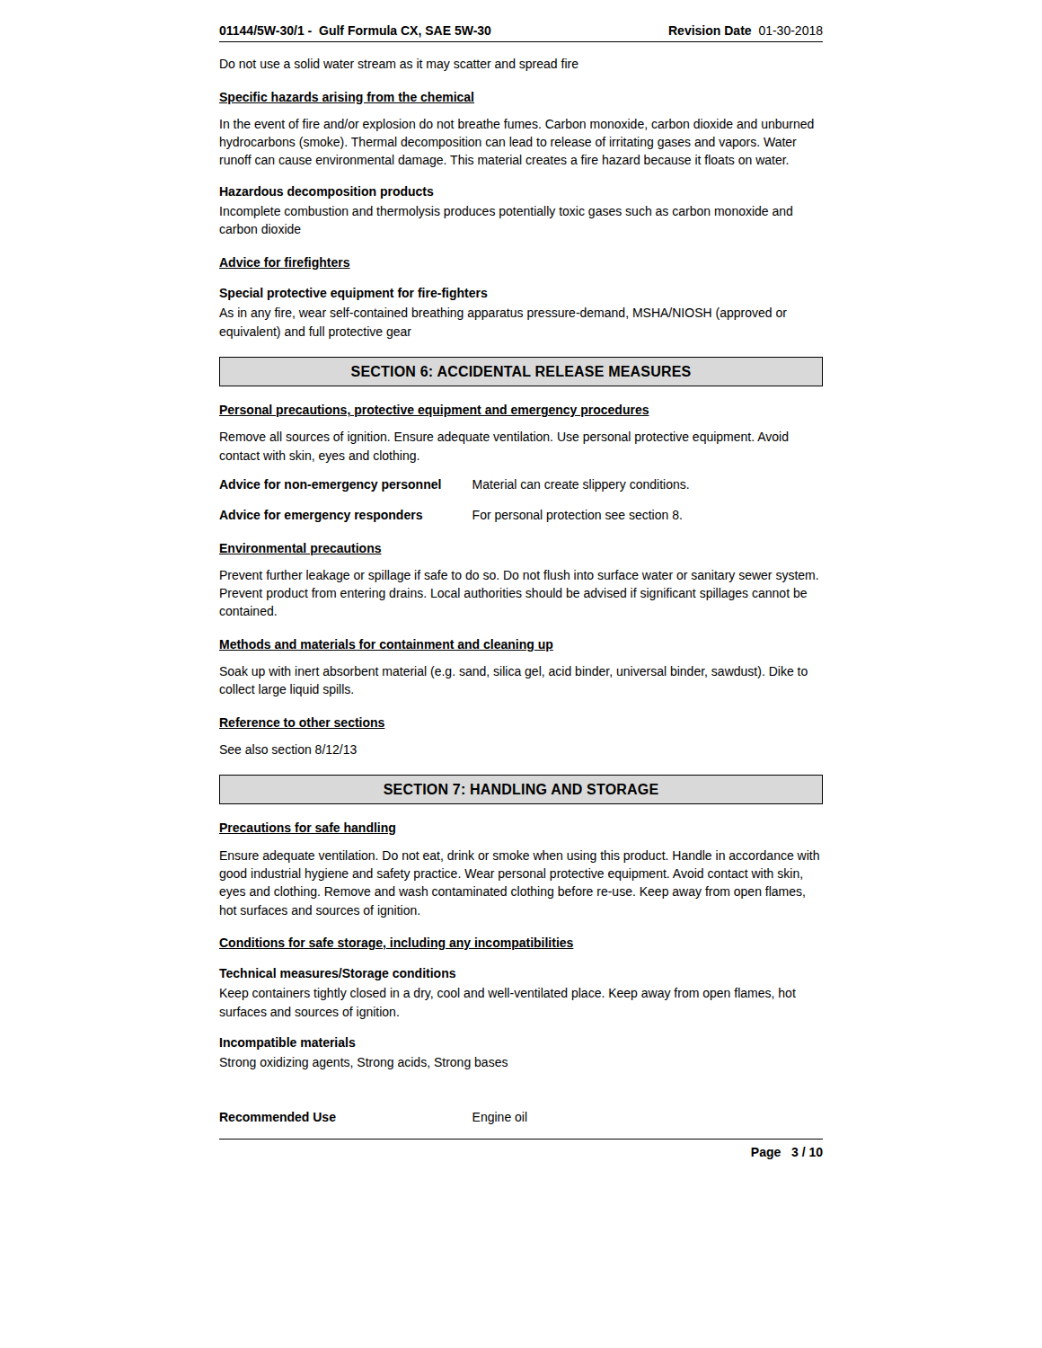01144/5W-30/1 - Gulf Formula CX, SAE 5W-30
Revision Date 01-30-2018
Do not use a solid water stream as it may scatter and spread fire
Specific hazards arising from the chemical
In the event of fire and/or explosion do not breathe fumes. Carbon monoxide, carbon dioxide and unburned hydrocarbons (smoke). Thermal decomposition can lead to release of irritating gases and vapors. Water runoff can cause environmental damage. This material creates a fire hazard because it floats on water.
Hazardous decomposition products
Incomplete combustion and thermolysis produces potentially toxic gases such as carbon monoxide and carbon dioxide
Advice for firefighters
Special protective equipment for fire-fighters
As in any fire, wear self-contained breathing apparatus pressure-demand, MSHA/NIOSH (approved or equivalent) and full protective gear
SECTION 6: ACCIDENTAL RELEASE MEASURES
Personal precautions, protective equipment and emergency procedures
Remove all sources of ignition. Ensure adequate ventilation. Use personal protective equipment. Avoid contact with skin, eyes and clothing.
Advice for non-emergency personnel
Material can create slippery conditions.
Advice for emergency responders
For personal protection see section 8.
Environmental precautions
Prevent further leakage or spillage if safe to do so. Do not flush into surface water or sanitary sewer system. Prevent product from entering drains. Local authorities should be advised if significant spillages cannot be contained.
Methods and materials for containment and cleaning up
Soak up with inert absorbent material (e.g. sand, silica gel, acid binder, universal binder, sawdust). Dike to collect large liquid spills.
Reference to other sections
See also section 8/12/13
SECTION 7: HANDLING AND STORAGE
Precautions for safe handling
Ensure adequate ventilation. Do not eat, drink or smoke when using this product. Handle in accordance with good industrial hygiene and safety practice. Wear personal protective equipment. Avoid contact with skin, eyes and clothing. Remove and wash contaminated clothing before re-use. Keep away from open flames, hot surfaces and sources of ignition.
Conditions for safe storage, including any incompatibilities
Technical measures/Storage conditions
Keep containers tightly closed in a dry, cool and well-ventilated place. Keep away from open flames, hot surfaces and sources of ignition.
Incompatible materials
Strong oxidizing agents, Strong acids, Strong bases
Recommended Use
Engine oil
Page 3 / 10